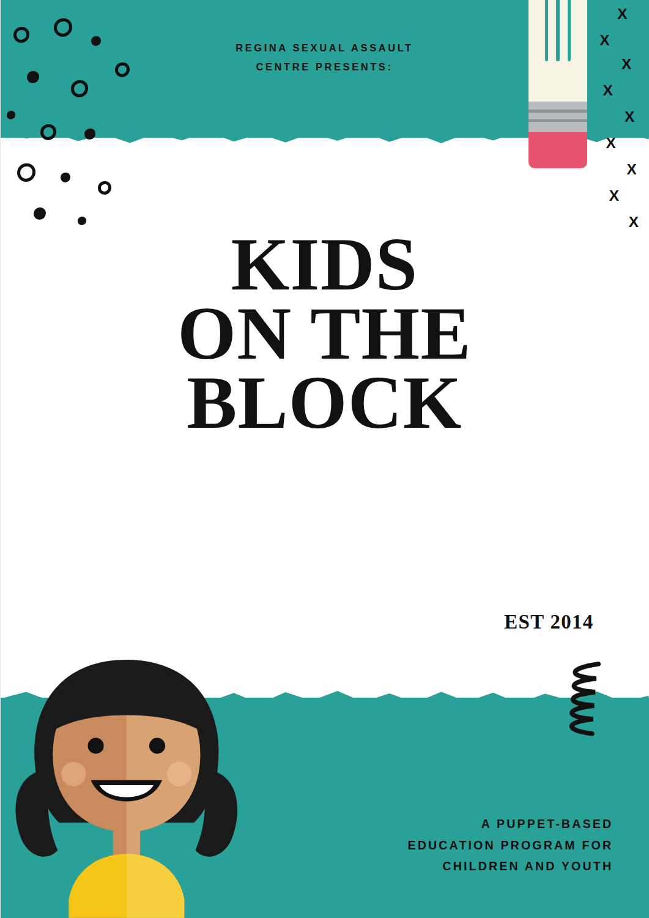X X X X X X X X X
Regina Sexual Assault
Centre presents:
Kids on the Block
Est 2014
A puppet-based
education program for
children and youth